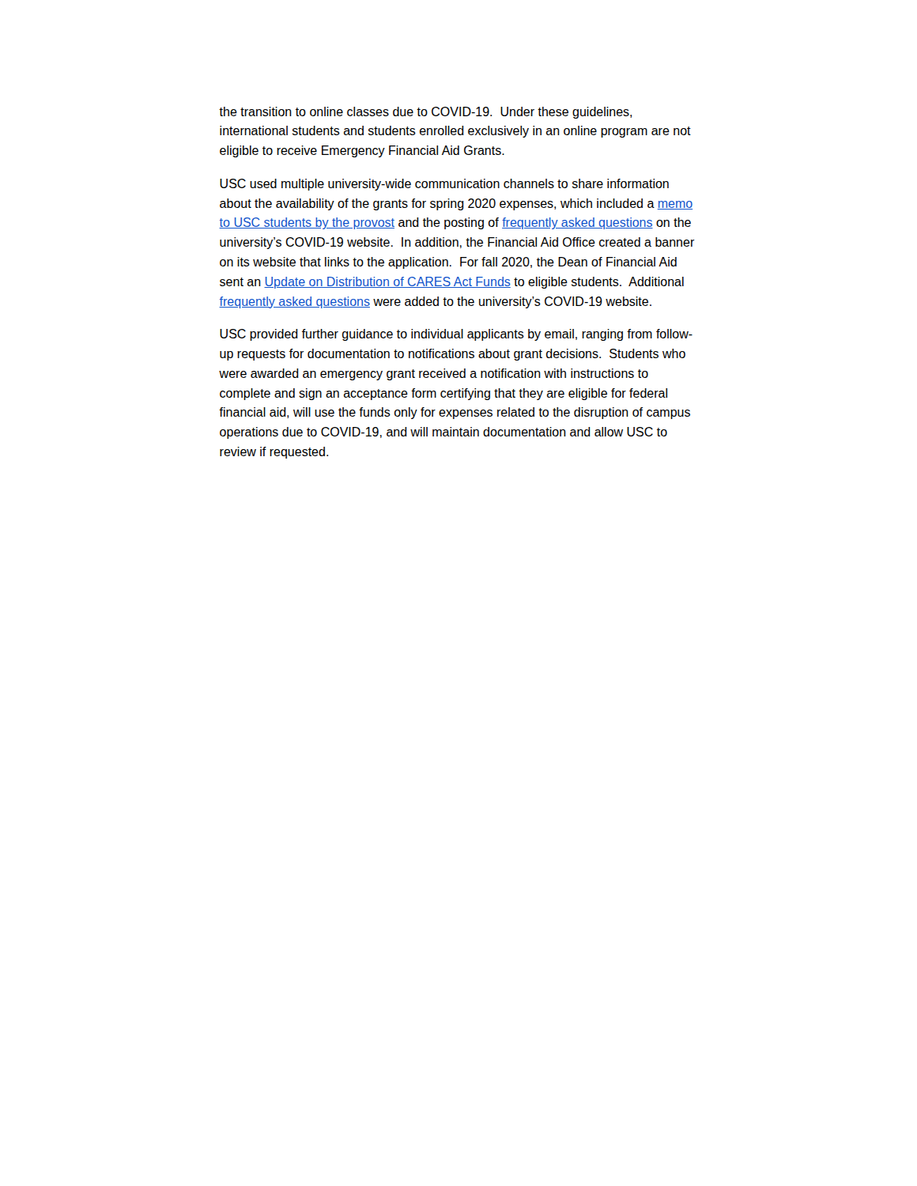the transition to online classes due to COVID-19. Under these guidelines, international students and students enrolled exclusively in an online program are not eligible to receive Emergency Financial Aid Grants.
USC used multiple university-wide communication channels to share information about the availability of the grants for spring 2020 expenses, which included a memo to USC students by the provost and the posting of frequently asked questions on the university’s COVID-19 website. In addition, the Financial Aid Office created a banner on its website that links to the application. For fall 2020, the Dean of Financial Aid sent an Update on Distribution of CARES Act Funds to eligible students. Additional frequently asked questions were added to the university’s COVID-19 website.
USC provided further guidance to individual applicants by email, ranging from follow-up requests for documentation to notifications about grant decisions. Students who were awarded an emergency grant received a notification with instructions to complete and sign an acceptance form certifying that they are eligible for federal financial aid, will use the funds only for expenses related to the disruption of campus operations due to COVID-19, and will maintain documentation and allow USC to review if requested.